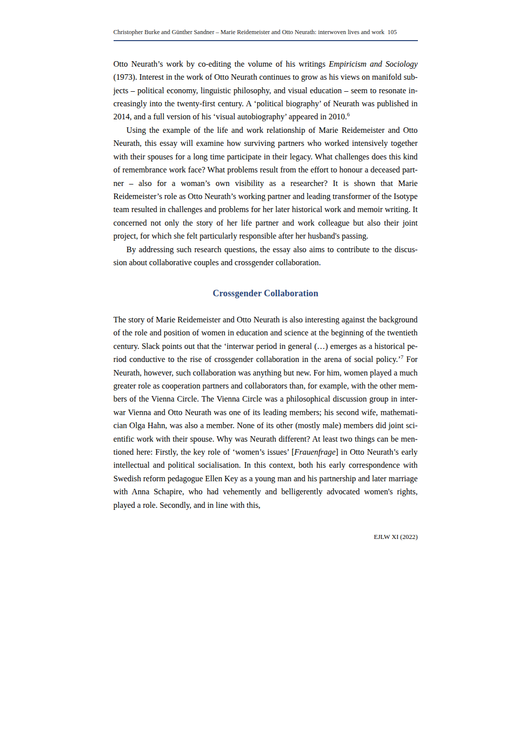Christopher Burke and Günther Sandner – Marie Reidemeister and Otto Neurath: interwoven lives and work 105
Otto Neurath’s work by co-editing the volume of his writings Empiricism and Sociology (1973). Interest in the work of Otto Neurath continues to grow as his views on manifold subjects – political economy, linguistic philosophy, and visual education – seem to resonate increasingly into the twenty-first century. A ‘political biography’ of Neurath was published in 2014, and a full version of his ‘visual autobiography’ appeared in 2010.6
Using the example of the life and work relationship of Marie Reidemeister and Otto Neurath, this essay will examine how surviving partners who worked intensively together with their spouses for a long time participate in their legacy. What challenges does this kind of remembrance work face? What problems result from the effort to honour a deceased partner – also for a woman’s own visibility as a researcher? It is shown that Marie Reidemeister’s role as Otto Neurath’s working partner and leading transformer of the Isotype team resulted in challenges and problems for her later historical work and memoir writing. It concerned not only the story of her life partner and work colleague but also their joint project, for which she felt particularly responsible after her husband's passing.
By addressing such research questions, the essay also aims to contribute to the discussion about collaborative couples and crossgender collaboration.
Crossgender Collaboration
The story of Marie Reidemeister and Otto Neurath is also interesting against the background of the role and position of women in education and science at the beginning of the twentieth century. Slack points out that the ‘interwar period in general (…) emerges as a historical period conductive to the rise of crossgender collaboration in the arena of social policy.’7 For Neurath, however, such collaboration was anything but new. For him, women played a much greater role as cooperation partners and collaborators than, for example, with the other members of the Vienna Circle. The Vienna Circle was a philosophical discussion group in interwar Vienna and Otto Neurath was one of its leading members; his second wife, mathematician Olga Hahn, was also a member. None of its other (mostly male) members did joint scientific work with their spouse. Why was Neurath different? At least two things can be mentioned here: Firstly, the key role of ‘women’s issues’ [Frauenfrage] in Otto Neurath’s early intellectual and political socialisation. In this context, both his early correspondence with Swedish reform pedagogue Ellen Key as a young man and his partnership and later marriage with Anna Schapire, who had vehemently and belligerently advocated women's rights, played a role. Secondly, and in line with this,
EJLW XI (2022)